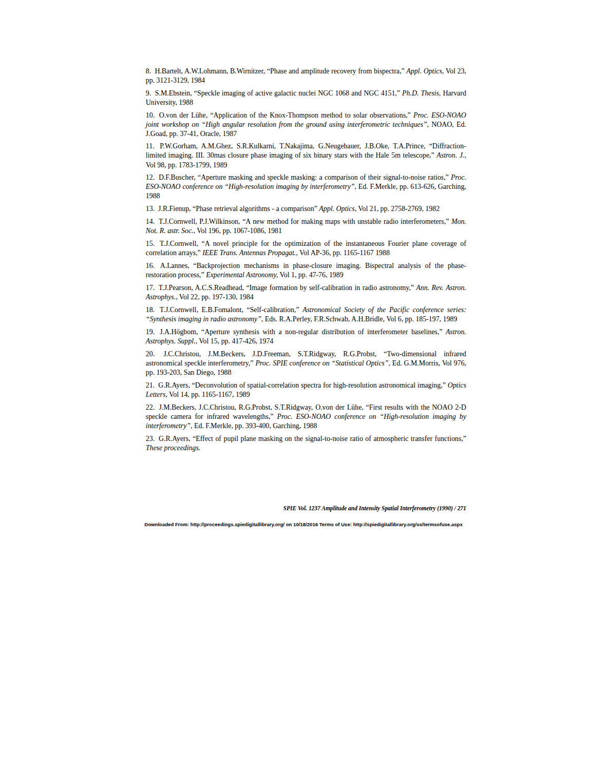8. H.Bartelt, A.W.Lohmann, B.Wirnitzer, “Phase and amplitude recovery from bispectra,” Appl. Optics, Vol 23, pp. 3121-3129, 1984
9. S.M.Ebstein, “Speckle imaging of active galactic nuclei NGC 1068 and NGC 4151,” Ph.D. Thesis, Harvard University, 1988
10. O.von der Lühe, “Application of the Knox-Thompson method to solar observations,” Proc. ESO-NOAO joint workshop on “High angular resolution from the ground using interferometric techniques”, NOAO, Ed. J.Goad, pp. 37-41, Oracle, 1987
11. P.W.Gorham, A.M.Ghez, S.R.Kulkarni, T.Nakajima, G.Neugebauer, J.B.Oke, T.A.Prince, “Diffraction-limited imaging. III. 30mas closure phase imaging of six binary stars with the Hale 5m telescope,” Astron. J., Vol 98, pp. 1783-1799, 1989
12. D.F.Buscher, “Aperture masking and speckle masking: a comparison of their signal-to-noise ratios,” Proc. ESO-NOAO conference on “High-resolution imaging by interferometry”, Ed. F.Merkle, pp. 613-626, Garching, 1988
13. J.R.Fienup, “Phase retrieval algorithms - a comparison” Appl. Optics, Vol 21, pp. 2758-2769, 1982
14. T.J.Cornwell, P.J.Wilkinson, “A new method for making maps with unstable radio interferometers,” Mon. Not. R. astr. Soc., Vol 196, pp. 1067-1086, 1981
15. T.J.Cornwell, “A novel principle for the optimization of the instantaneous Fourier plane coverage of correlation arrays,” IEEE Trans. Antennas Propagat., Vol AP-36, pp. 1165-1167 1988
16. A.Lannes, “Backprojection mechanisms in phase-closure imaging. Bispectral analysis of the phase-restoration process,” Experimental Astronomy, Vol 1, pp. 47-76, 1989
17. T.J.Pearson, A.C.S.Readhead, “Image formation by self-calibration in radio astronomy,” Ann. Rev. Astron. Astrophys., Vol 22, pp. 197-130, 1984
18. T.J.Cornwell, E.B.Fomalont, “Self-calibration,” Astronomical Society of the Pacific conference series: “Synthesis imaging in radio astronomy”, Eds. R.A.Perley, F.R.Schwab, A.H.Bridle, Vol 6, pp. 185-197, 1989
19. J.A.Högbom, “Aperture synthesis with a non-regular distribution of interferometer baselines,” Astron. Astrophys. Suppl., Vol 15, pp. 417-426, 1974
20. J.C.Christou, J.M.Beckers, J.D.Freeman, S.T.Ridgway, R.G.Probst, “Two-dimensional infrared astronomical speckle interferometry,” Proc. SPIE conference on “Statistical Optics”, Ed. G.M.Morris, Vol 976, pp. 193-203, San Diego, 1988
21. G.R.Ayers, “Deconvolution of spatial-correlation spectra for high-resolution astronomical imaging,” Optics Letters, Vol 14, pp. 1165-1167, 1989
22. J.M.Beckers, J.C.Christou, R.G.Probst, S.T.Ridgway, O.von der Lühe, “First results with the NOAO 2-D speckle camera for infrared wavelengths,” Proc. ESO-NOAO conference on “High-resolution imaging by interferometry”, Ed. F.Merkle, pp. 393-400, Garching, 1988
23. G.R.Ayers, “Effect of pupil plane masking on the signal-to-noise ratio of atmospheric transfer functions,” These proceedings.
SPIE Vol. 1237 Amplitude and Intensity Spatial Interferometry (1990) / 271
Downloaded From: http://proceedings.spiedigitallibrary.org/ on 10/18/2016 Terms of Use: http://spiedigitallibrary.org/ss/termsofuse.aspx